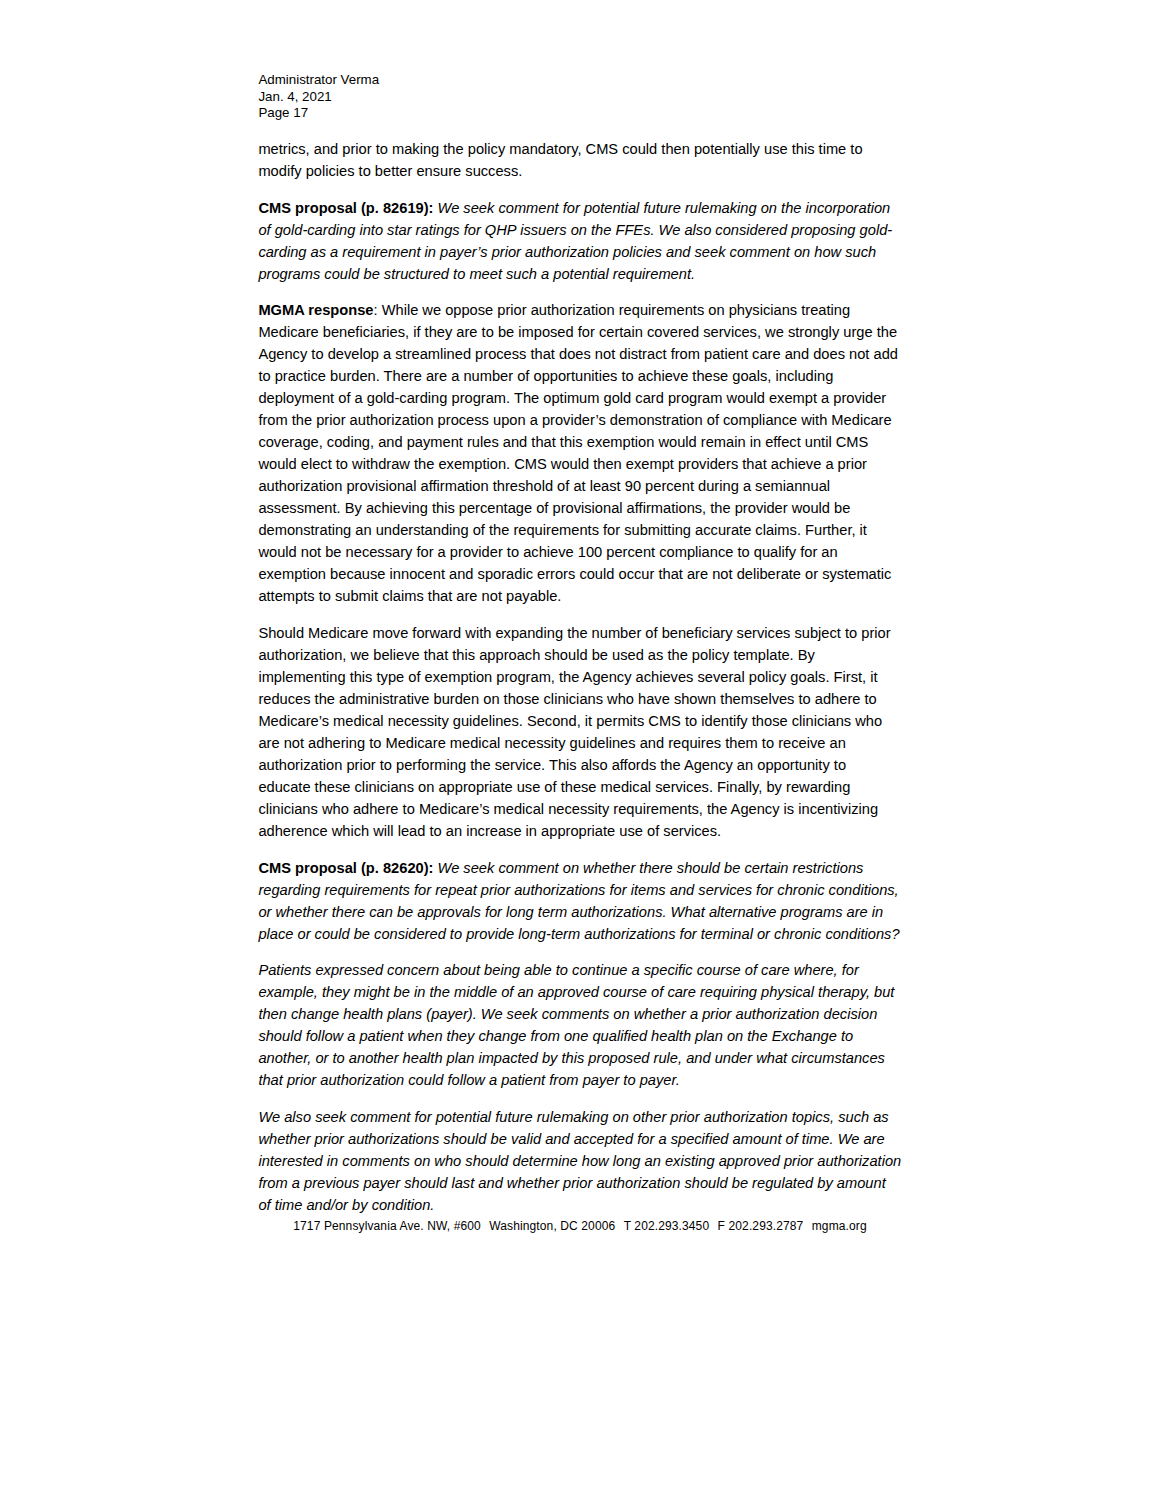Administrator Verma
Jan. 4, 2021
Page 17
metrics, and prior to making the policy mandatory, CMS could then potentially use this time to modify policies to better ensure success.
CMS proposal (p. 82619): We seek comment for potential future rulemaking on the incorporation of gold-carding into star ratings for QHP issuers on the FFEs. We also considered proposing gold-carding as a requirement in payer’s prior authorization policies and seek comment on how such programs could be structured to meet such a potential requirement.
MGMA response: While we oppose prior authorization requirements on physicians treating Medicare beneficiaries, if they are to be imposed for certain covered services, we strongly urge the Agency to develop a streamlined process that does not distract from patient care and does not add to practice burden. There are a number of opportunities to achieve these goals, including deployment of a gold-carding program. The optimum gold card program would exempt a provider from the prior authorization process upon a provider’s demonstration of compliance with Medicare coverage, coding, and payment rules and that this exemption would remain in effect until CMS would elect to withdraw the exemption. CMS would then exempt providers that achieve a prior authorization provisional affirmation threshold of at least 90 percent during a semiannual assessment. By achieving this percentage of provisional affirmations, the provider would be demonstrating an understanding of the requirements for submitting accurate claims. Further, it would not be necessary for a provider to achieve 100 percent compliance to qualify for an exemption because innocent and sporadic errors could occur that are not deliberate or systematic attempts to submit claims that are not payable.
Should Medicare move forward with expanding the number of beneficiary services subject to prior authorization, we believe that this approach should be used as the policy template. By implementing this type of exemption program, the Agency achieves several policy goals. First, it reduces the administrative burden on those clinicians who have shown themselves to adhere to Medicare’s medical necessity guidelines. Second, it permits CMS to identify those clinicians who are not adhering to Medicare medical necessity guidelines and requires them to receive an authorization prior to performing the service. This also affords the Agency an opportunity to educate these clinicians on appropriate use of these medical services. Finally, by rewarding clinicians who adhere to Medicare’s medical necessity requirements, the Agency is incentivizing adherence which will lead to an increase in appropriate use of services.
CMS proposal (p. 82620): We seek comment on whether there should be certain restrictions regarding requirements for repeat prior authorizations for items and services for chronic conditions, or whether there can be approvals for long term authorizations. What alternative programs are in place or could be considered to provide long-term authorizations for terminal or chronic conditions?
Patients expressed concern about being able to continue a specific course of care where, for example, they might be in the middle of an approved course of care requiring physical therapy, but then change health plans (payer). We seek comments on whether a prior authorization decision should follow a patient when they change from one qualified health plan on the Exchange to another, or to another health plan impacted by this proposed rule, and under what circumstances that prior authorization could follow a patient from payer to payer.
We also seek comment for potential future rulemaking on other prior authorization topics, such as whether prior authorizations should be valid and accepted for a specified amount of time. We are interested in comments on who should determine how long an existing approved prior authorization from a previous payer should last and whether prior authorization should be regulated by amount of time and/or by condition.
1717 Pennsylvania Ave. NW, #600 Washington, DC 20006 T 202.293.3450 F 202.293.2787 mgma.org